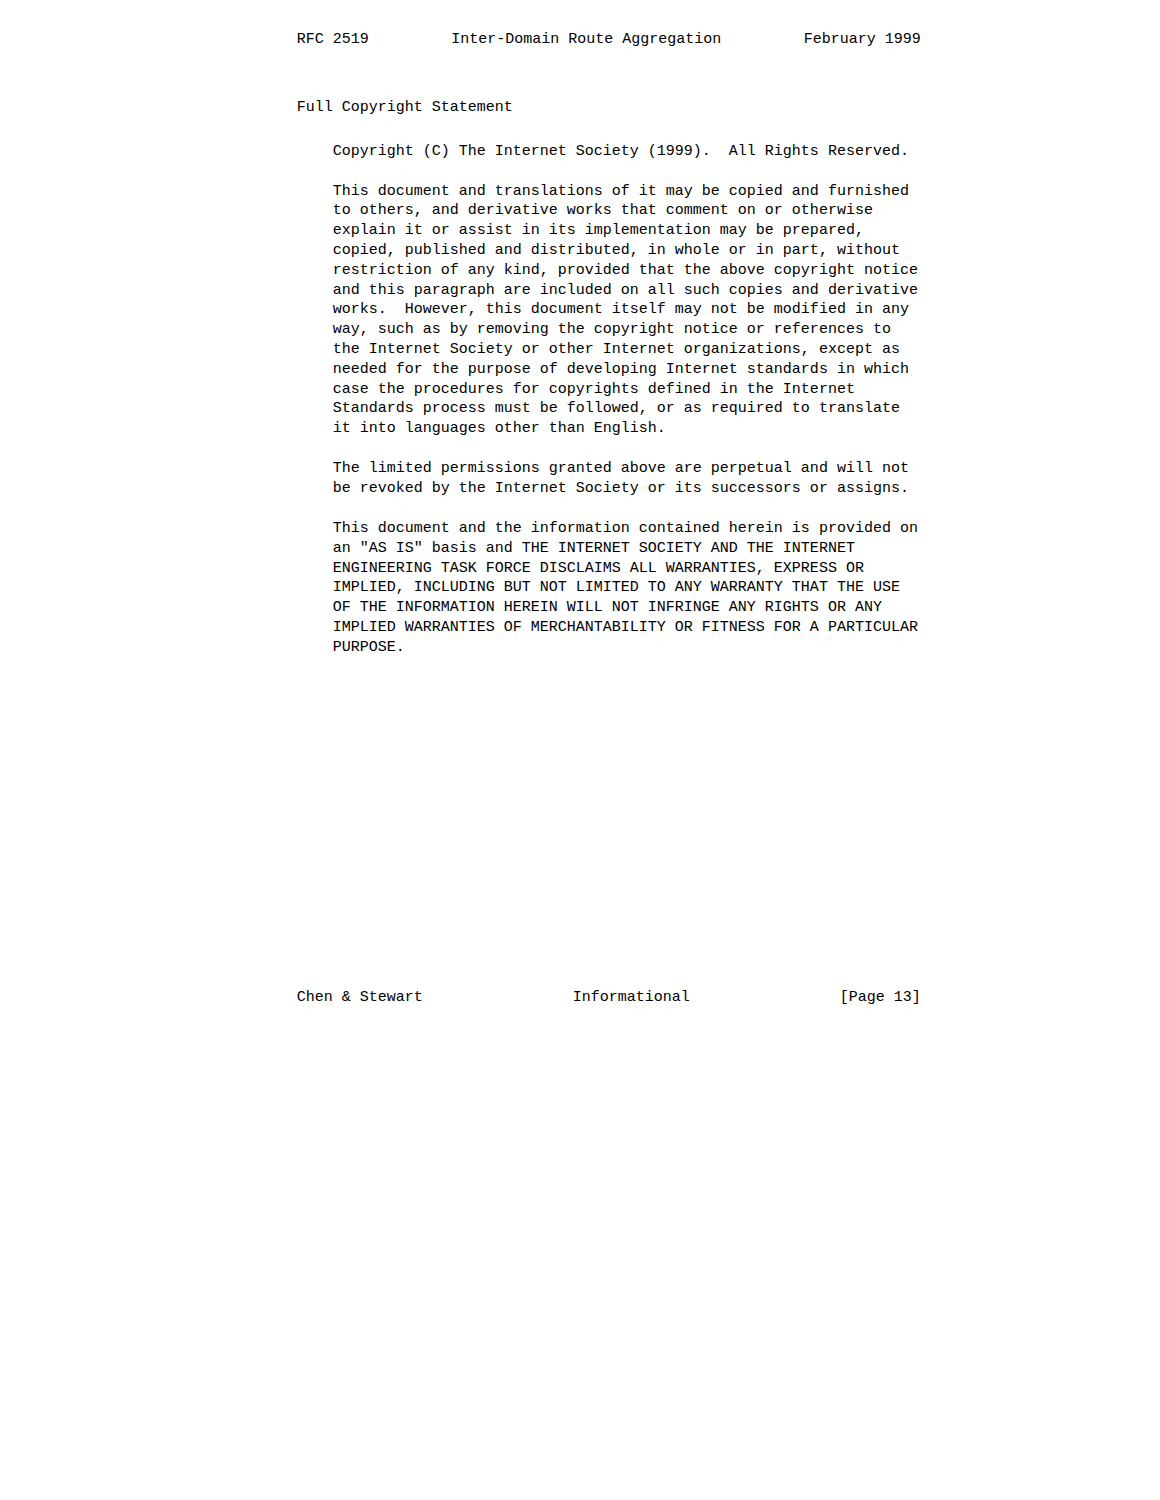RFC 2519 Inter-Domain Route Aggregation February 1999
Full Copyright Statement
Copyright (C) The Internet Society (1999). All Rights Reserved.
This document and translations of it may be copied and furnished to others, and derivative works that comment on or otherwise explain it or assist in its implementation may be prepared, copied, published and distributed, in whole or in part, without restriction of any kind, provided that the above copyright notice and this paragraph are included on all such copies and derivative works. However, this document itself may not be modified in any way, such as by removing the copyright notice or references to the Internet Society or other Internet organizations, except as needed for the purpose of developing Internet standards in which case the procedures for copyrights defined in the Internet Standards process must be followed, or as required to translate it into languages other than English.
The limited permissions granted above are perpetual and will not be revoked by the Internet Society or its successors or assigns.
This document and the information contained herein is provided on an "AS IS" basis and THE INTERNET SOCIETY AND THE INTERNET ENGINEERING TASK FORCE DISCLAIMS ALL WARRANTIES, EXPRESS OR IMPLIED, INCLUDING BUT NOT LIMITED TO ANY WARRANTY THAT THE USE OF THE INFORMATION HEREIN WILL NOT INFRINGE ANY RIGHTS OR ANY IMPLIED WARRANTIES OF MERCHANTABILITY OR FITNESS FOR A PARTICULAR PURPOSE.
Chen & Stewart Informational [Page 13]